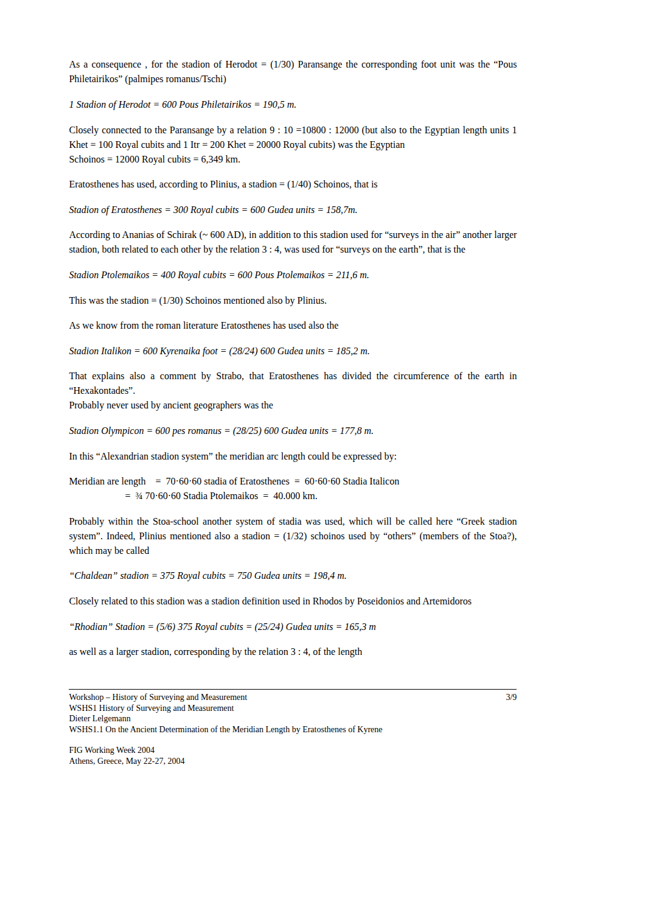As a consequence , for the stadion of Herodot = (1/30) Paransange the corresponding foot unit was the “Pous Philetairikos” (palmipes romanus/Tschi)
1 Stadion of Herodot = 600 Pous Philetairikos = 190,5 m.
Closely connected to the Paransange by a relation 9 : 10 =10800 : 12000 (but also to the Egyptian length units 1 Khet = 100 Royal cubits and 1 Itr = 200 Khet = 20000 Royal cubits) was the Egyptian
Schoinos = 12000 Royal cubits = 6,349 km.
Eratosthenes has used, according to Plinius, a stadion = (1/40) Schoinos, that is
Stadion of Eratosthenes = 300 Royal cubits = 600 Gudea units = 158,7m.
According to Ananias of Schirak (~ 600 AD), in addition to this stadion used for “surveys in the air” another larger stadion, both related to each other by the relation 3 : 4, was used for “surveys on the earth”, that is the
Stadion Ptolemaikos = 400 Royal cubits = 600 Pous Ptolemaikos = 211,6 m.
This was the stadion = (1/30) Schoinos mentioned also by Plinius.
As we know from the roman literature Eratosthenes has used also the
Stadion Italikon = 600 Kyrenaika foot = (28/24) 600 Gudea units = 185,2 m.
That explains also a comment by Strabo, that Eratosthenes has divided the circumference of the earth in “Hexakontades”.
Probably never used by ancient geographers was the
Stadion Olympicon = 600 pes romanus = (28/25) 600 Gudea units = 177,8 m.
In this “Alexandrian stadion system” the meridian arc length could be expressed by:
Meridian are length = 70·60·60 stadia of Eratosthenes = 60·60·60 Stadia Italicon = ¾ 70·60·60 Stadia Ptolemaikos = 40.000 km.
Probably within the Stoa-school another system of stadia was used, which will be called here “Greek stadion system”. Indeed, Plinius mentioned also a stadion = (1/32) schoinos used by “others” (members of the Stoa?), which may be called
“Chaldean” stadion = 375 Royal cubits = 750 Gudea units = 198,4 m.
Closely related to this stadion was a stadion definition used in Rhodos by Poseidonios and Artemidoros
“Rhodian” Stadion = (5/6) 375 Royal cubits = (25/24) Gudea units = 165,3 m
as well as a larger stadion, corresponding by the relation 3 : 4, of the length
3/9
Workshop – History of Surveying and Measurement
WSHS1 History of Surveying and Measurement
Dieter Lelgemann
WSHS1.1 On the Ancient Determination of the Meridian Length by Eratosthenes of Kyrene
FIG Working Week 2004
Athens, Greece, May 22-27, 2004